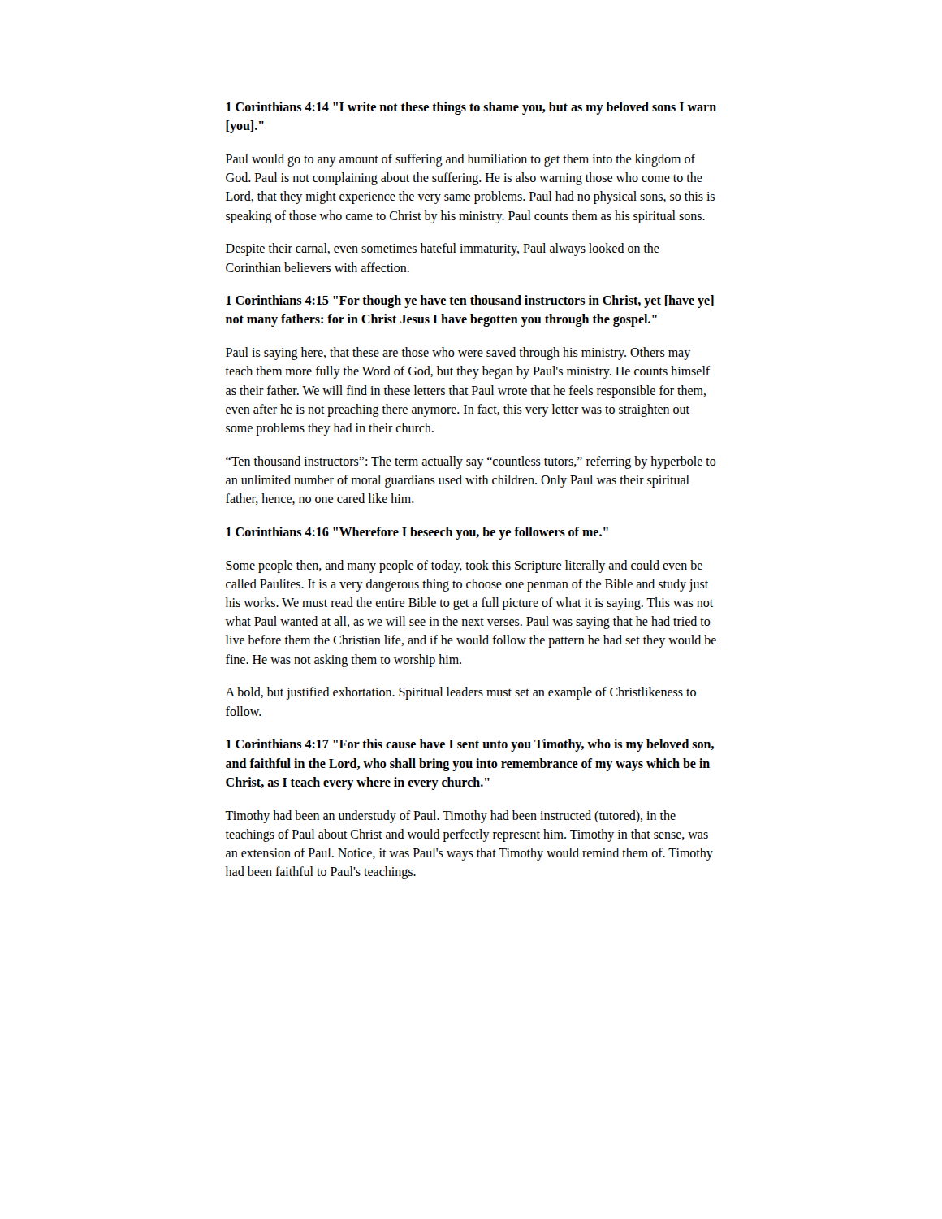1 Corinthians 4:14 "I write not these things to shame you, but as my beloved sons I warn [you]."
Paul would go to any amount of suffering and humiliation to get them into the kingdom of God. Paul is not complaining about the suffering. He is also warning those who come to the Lord, that they might experience the very same problems. Paul had no physical sons, so this is speaking of those who came to Christ by his ministry. Paul counts them as his spiritual sons.
Despite their carnal, even sometimes hateful immaturity, Paul always looked on the Corinthian believers with affection.
1 Corinthians 4:15 "For though ye have ten thousand instructors in Christ, yet [have ye] not many fathers: for in Christ Jesus I have begotten you through the gospel."
Paul is saying here, that these are those who were saved through his ministry. Others may teach them more fully the Word of God, but they began by Paul's ministry. He counts himself as their father. We will find in these letters that Paul wrote that he feels responsible for them, even after he is not preaching there anymore. In fact, this very letter was to straighten out some problems they had in their church.
“Ten thousand instructors”: The term actually say “countless tutors,” referring by hyperbole to an unlimited number of moral guardians used with children. Only Paul was their spiritual father, hence, no one cared like him.
1 Corinthians 4:16 "Wherefore I beseech you, be ye followers of me."
Some people then, and many people of today, took this Scripture literally and could even be called Paulites. It is a very dangerous thing to choose one penman of the Bible and study just his works. We must read the entire Bible to get a full picture of what it is saying. This was not what Paul wanted at all, as we will see in the next verses. Paul was saying that he had tried to live before them the Christian life, and if he would follow the pattern he had set they would be fine. He was not asking them to worship him.
A bold, but justified exhortation. Spiritual leaders must set an example of Christlikeness to follow.
1 Corinthians 4:17 "For this cause have I sent unto you Timothy, who is my beloved son, and faithful in the Lord, who shall bring you into remembrance of my ways which be in Christ, as I teach every where in every church."
Timothy had been an understudy of Paul. Timothy had been instructed (tutored), in the teachings of Paul about Christ and would perfectly represent him. Timothy in that sense, was an extension of Paul. Notice, it was Paul's ways that Timothy would remind them of. Timothy had been faithful to Paul's teachings.